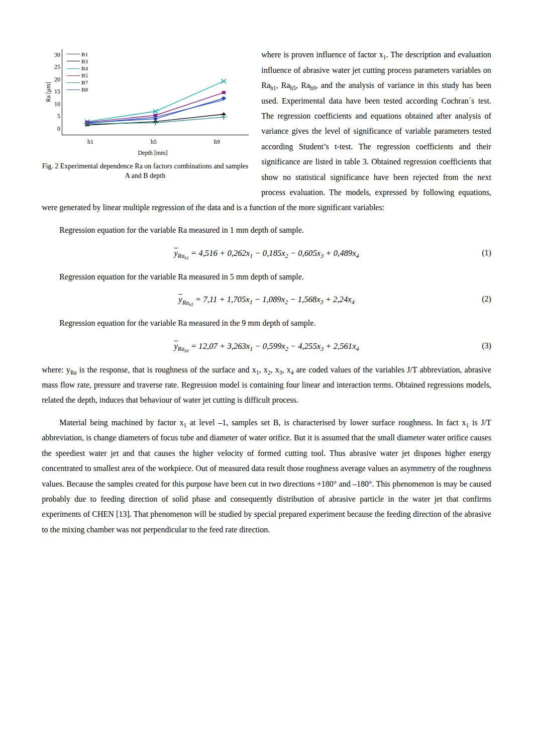Ra [μm]
30
25
20
15
10
5
0
B1
B3
B4
B5
B7
B8
h1
h5
h9
Depth [mm]
Fig. 2 Experimental dependence Ra on factors combinations and samples A and B depth
where is proven influence of factor x1. The description and evaluation influence of abrasive water jet cutting process parameters variables on Rah1, Rah5, Rah9, and the analysis of variance in this study has been used. Experimental data have been tested according Cochran´s test. The regression coefficients and equations obtained after analysis of variance gives the level of significance of variable parameters tested according Student’s t-test. The regression coefficients and their significance are listed in table 3. Obtained regression coefficients that show no statistical significance have been rejected from the next process evaluation. The models, expressed by following equations, were generated by linear multiple regression of the data and is a function of the more significant variables:
Regression equation for the variable Ra measured in 1 mm depth of sample.
yRah1 = 4,516 + 0,262x1 − 0,185x2 − 0,605x3 + 0,489x4 (1)
Regression equation for the variable Ra measured in 5 mm depth of sample.
yRah5 = 7,11 + 1,705x1 − 1,089x2 − 1,568x3 + 2,24x4 (2)
Regression equation for the variable Ra measured in the 9 mm depth of sample.
yRah9 = 12,07 + 3,263x1 − 0,599x2 − 4,255x3 + 2,561x4 (3)
where: yRa is the response, that is roughness of the surface and x1, x2, x3, x4 are coded values of the variables J/T abbreviation, abrasive mass flow rate, pressure and traverse rate. Regression model is containing four linear and interaction terms. Obtained regressions models, related the depth, induces that behaviour of water jet cutting is difficult process.
Material being machined by factor x1 at level –1, samples set B, is characterised by lower surface roughness. In fact x1 is J/T abbreviation, is change diameters of focus tube and diameter of water orifice. But it is assumed that the small diameter water orifice causes the speediest water jet and that causes the higher velocity of formed cutting tool. Thus abrasive water jet disposes higher energy concentrated to smallest area of the workpiece. Out of measured data result those roughness average values an asymmetry of the roughness values. Because the samples created for this purpose have been cut in two directions +180° and –180°. This phenomenon is may be caused probably due to feeding direction of solid phase and consequently distribution of abrasive particle in the water jet that confirms experiments of CHEN [13]. That phenomenon will be studied by special prepared experiment because the feeding direction of the abrasive to the mixing chamber was not perpendicular to the feed rate direction.